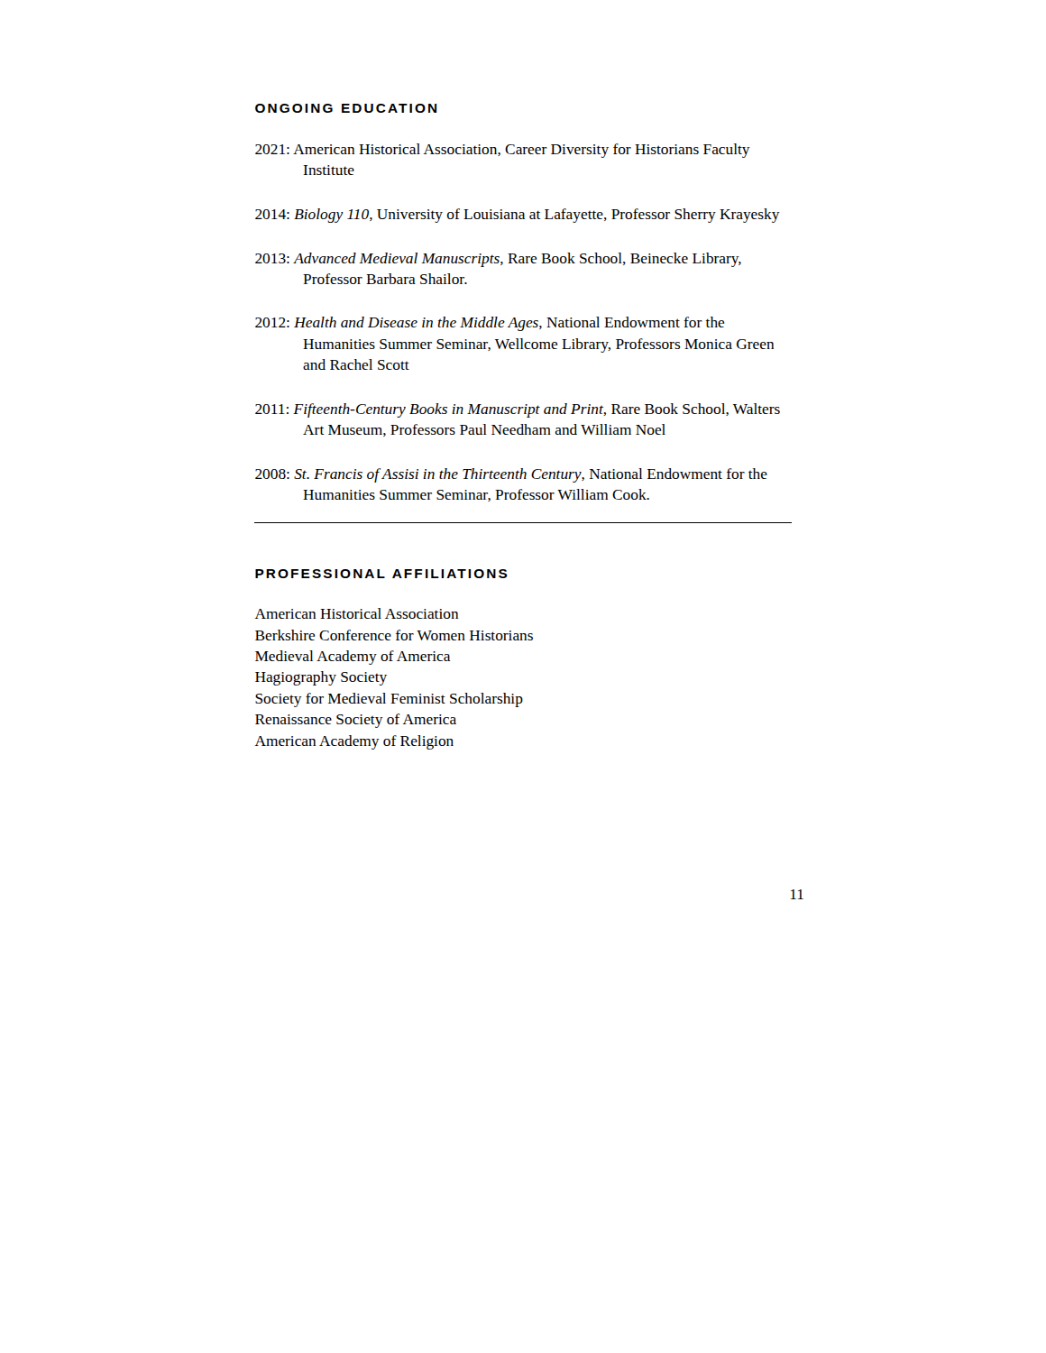Ongoing Education
2021: American Historical Association, Career Diversity for Historians Faculty Institute
2014: Biology 110, University of Louisiana at Lafayette, Professor Sherry Krayesky
2013: Advanced Medieval Manuscripts, Rare Book School, Beinecke Library, Professor Barbara Shailor.
2012: Health and Disease in the Middle Ages, National Endowment for the Humanities Summer Seminar, Wellcome Library, Professors Monica Green and Rachel Scott
2011: Fifteenth-Century Books in Manuscript and Print, Rare Book School, Walters Art Museum, Professors Paul Needham and William Noel
2008: St. Francis of Assisi in the Thirteenth Century, National Endowment for the Humanities Summer Seminar, Professor William Cook.
Professional Affiliations
American Historical Association
Berkshire Conference for Women Historians
Medieval Academy of America
Hagiography Society
Society for Medieval Feminist Scholarship
Renaissance Society of America
American Academy of Religion
11